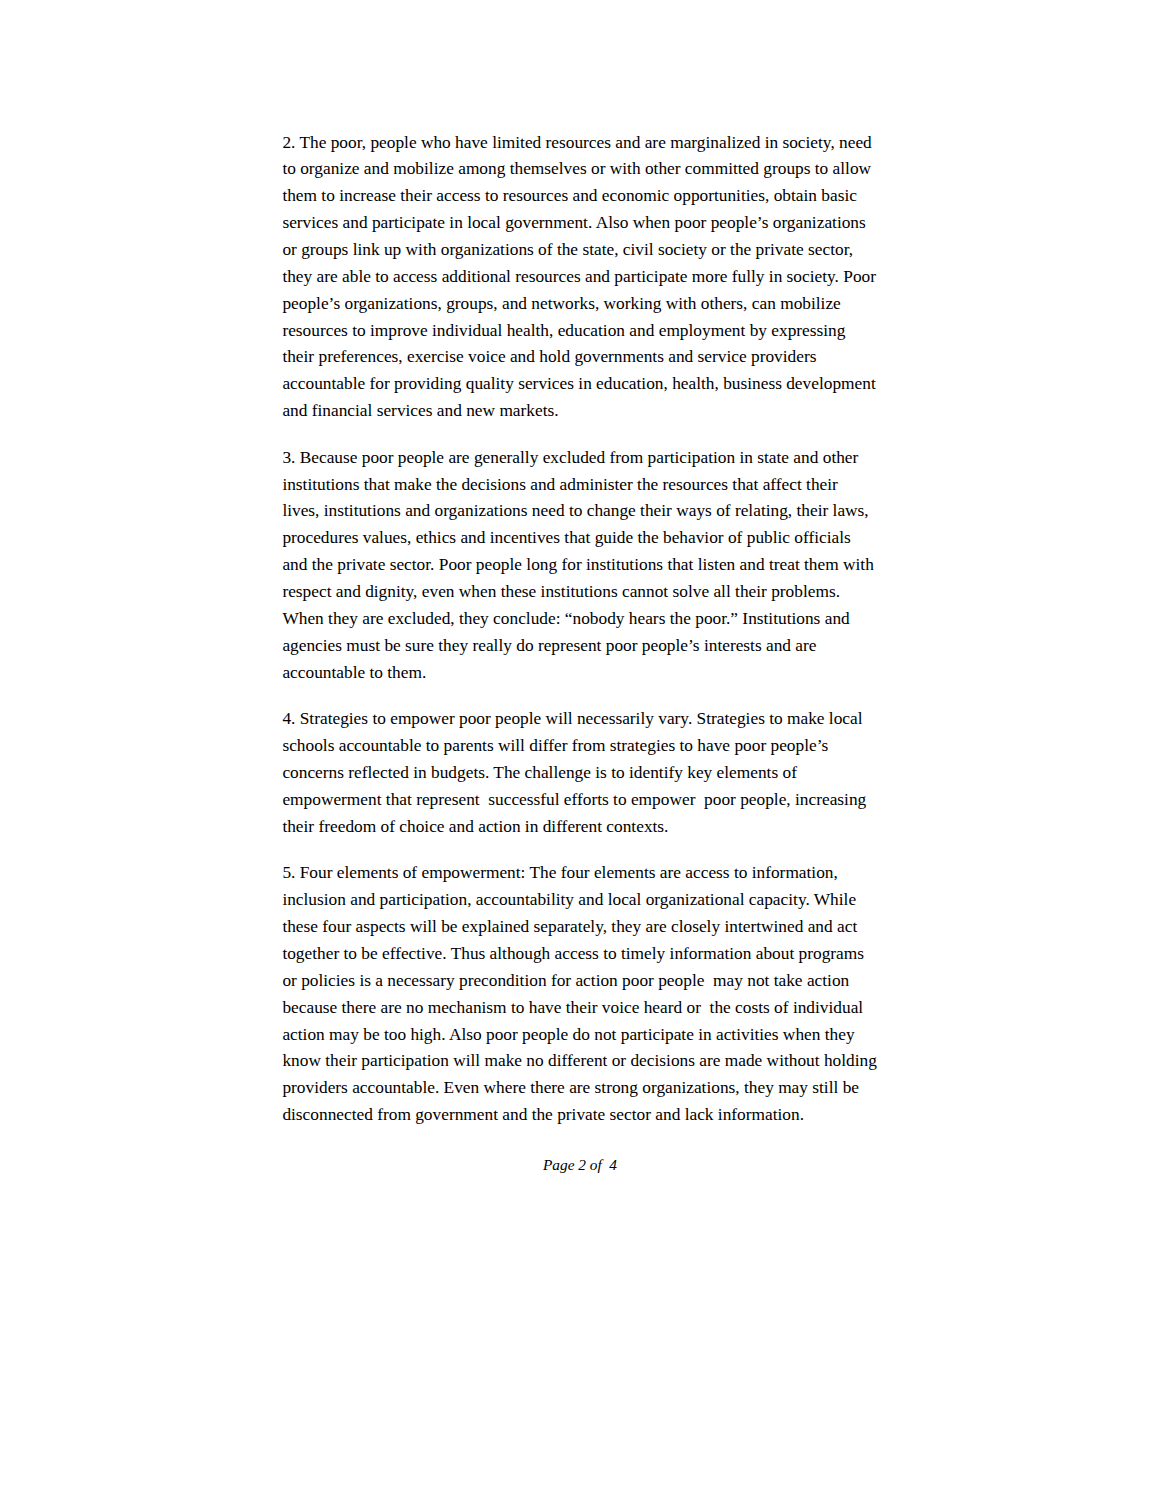2. The poor, people who have limited resources and are marginalized in society, need to organize and mobilize among themselves or with other committed groups to allow them to increase their access to resources and economic opportunities, obtain basic services and participate in local government. Also when poor people’s organizations or groups link up with organizations of the state, civil society or the private sector, they are able to access additional resources and participate more fully in society. Poor people’s organizations, groups, and networks, working with others, can mobilize resources to improve individual health, education and employment by expressing their preferences, exercise voice and hold governments and service providers accountable for providing quality services in education, health, business development and financial services and new markets.
3. Because poor people are generally excluded from participation in state and other institutions that make the decisions and administer the resources that affect their lives, institutions and organizations need to change their ways of relating, their laws, procedures values, ethics and incentives that guide the behavior of public officials and the private sector. Poor people long for institutions that listen and treat them with respect and dignity, even when these institutions cannot solve all their problems. When they are excluded, they conclude: “nobody hears the poor.” Institutions and agencies must be sure they really do represent poor people’s interests and are accountable to them.
4. Strategies to empower poor people will necessarily vary. Strategies to make local schools accountable to parents will differ from strategies to have poor people’s concerns reflected in budgets. The challenge is to identify key elements of empowerment that represent successful efforts to empower poor people, increasing their freedom of choice and action in different contexts.
5. Four elements of empowerment: The four elements are access to information, inclusion and participation, accountability and local organizational capacity. While these four aspects will be explained separately, they are closely intertwined and act together to be effective. Thus although access to timely information about programs or policies is a necessary precondition for action poor people may not take action because there are no mechanism to have their voice heard or the costs of individual action may be too high. Also poor people do not participate in activities when they know their participation will make no different or decisions are made without holding providers accountable. Even where there are strong organizations, they may still be disconnected from government and the private sector and lack information.
Page 2 of 4